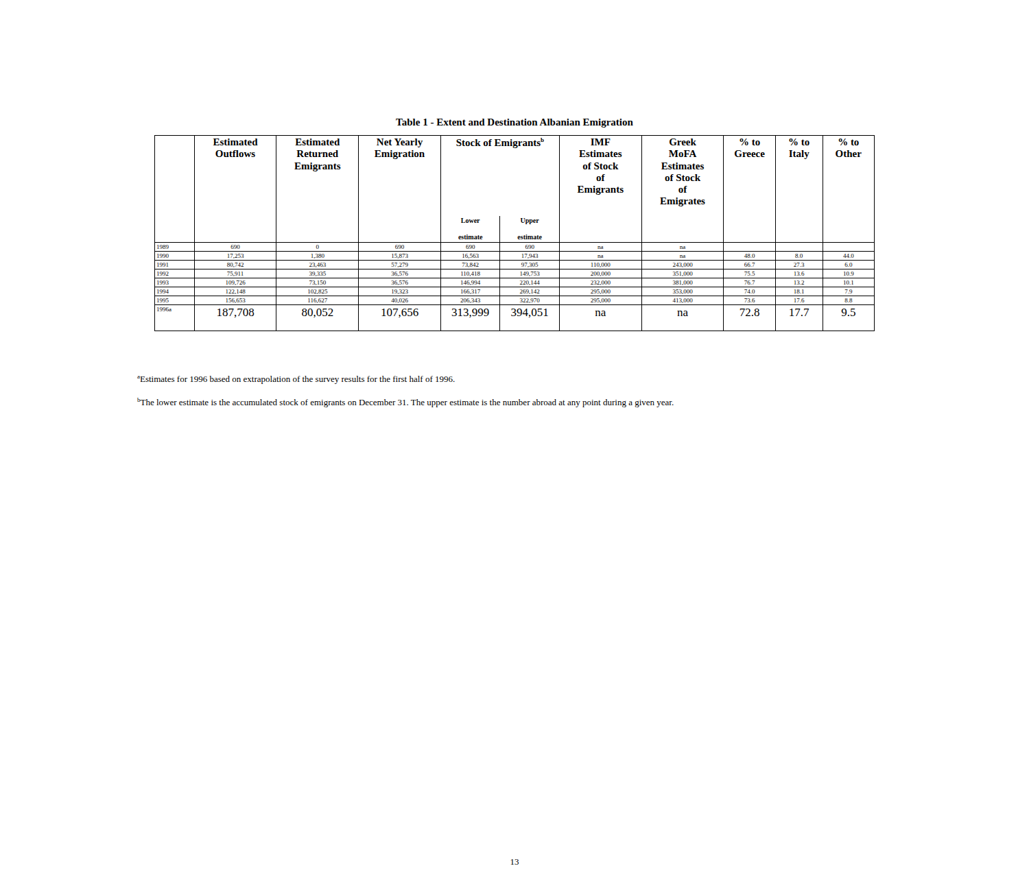Table 1 - Extent and Destination Albanian Emigration
| | Estimated Outflows | Estimated Returned Emigrants | Net Yearly Emigration | Stock of Emigrants b | IMF Estimates of Stock of Emigrants | Greek MoFA Estimates of Stock of Emigrates | % to Greece | % to Italy | % to Other |
| Lower estimate | Upper estimate | | | |
| 1989 | 690 | 0 | 690 | 690 | 690 | na | na | | | |
| 1990 | 17,253 | 1,380 | 15,873 | 16,563 | 17,943 | na | na | 48.0 | 8.0 | 44.0 |
| 1991 | 80,742 | 23,463 | 57,279 | 73,842 | 97,305 | 110,000 | 243,000 | 66.7 | 27.3 | 6.0 |
| 1992 | 75,911 | 39,335 | 36,576 | 110,418 | 149,753 | 200,000 | 351,000 | 75.5 | 13.6 | 10.9 |
| 1993 | 109,726 | 73,150 | 36,576 | 146,994 | 220,144 | 232,000 | 381,000 | 76.7 | 13.2 | 10.1 |
| 1994 | 122,148 | 102,825 | 19,323 | 166,317 | 269,142 | 295,000 | 353,000 | 74.0 | 18.1 | 7.9 |
| 1995 | 156,653 | 116,627 | 40,026 | 206,343 | 322,970 | 295,000 | 413,000 | 73.6 | 17.6 | 8.8 |
| 1996a | 187,708 | 80,052 | 107,656 | 313,999 | 394,051 | na | na | 72.8 | 17.7 | 9.5 |
aEstimates for 1996 based on extrapolation of the survey results for the first half of 1996.
bThe lower estimate is the accumulated stock of emigrants on December 31. The upper estimate is the number abroad at any point during a given year.
13